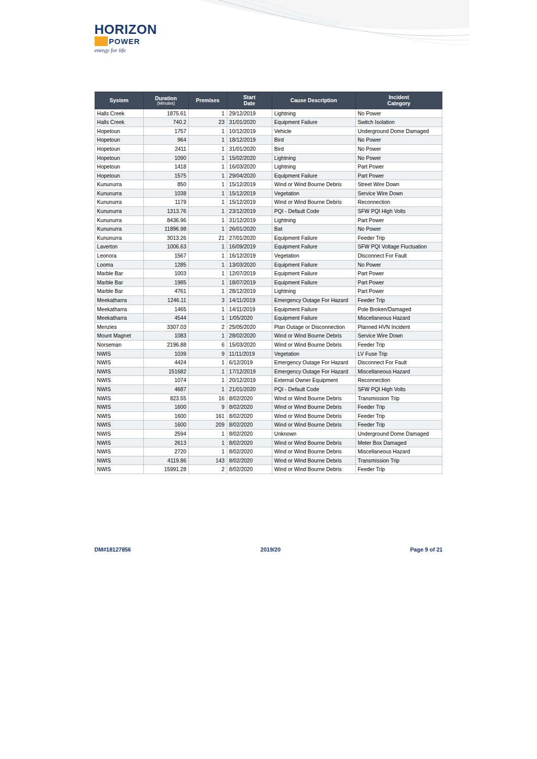HORIZON
POWER
energy for life
| System | Duration (Minutes) | Premises | Start Date | Cause Description | Incident Category |
| --- | --- | --- | --- | --- | --- |
| Halls Creek | 1875.61 | 1 | 29/12/2019 | Lightning | No Power |
| Halls Creek | 740.2 | 23 | 31/01/2020 | Equipment Failure | Switch Isolation |
| Hopetoun | 1757 | 1 | 10/12/2019 | Vehicle | Underground Dome Damaged |
| Hopetoun | 964 | 1 | 18/12/2019 | Bird | No Power |
| Hopetoun | 2411 | 1 | 31/01/2020 | Bird | No Power |
| Hopetoun | 1090 | 1 | 15/02/2020 | Lightning | No Power |
| Hopetoun | 1418 | 1 | 16/03/2020 | Lightning | Part Power |
| Hopetoun | 1575 | 1 | 29/04/2020 | Equipment Failure | Part Power |
| Kununurra | 850 | 1 | 15/12/2019 | Wind or Wind Bourne Debris | Street Wire Down |
| Kununurra | 1038 | 1 | 15/12/2019 | Vegetation | Service Wire Down |
| Kununurra | 1179 | 1 | 15/12/2019 | Wind or Wind Bourne Debris | Reconnection |
| Kununurra | 1313.76 | 1 | 23/12/2019 | PQI - Default Code | SFW PQI High Volts |
| Kununurra | 8436.96 | 1 | 31/12/2019 | Lightning | Part Power |
| Kununurra | 11896.98 | 1 | 26/01/2020 | Bat | No Power |
| Kununurra | 3013.26 | 21 | 27/01/2020 | Equipment Failure | Feeder Trip |
| Laverton | 1006.63 | 1 | 16/09/2019 | Equipment Failure | SFW PQI Voltage Fluctuation |
| Leonora | 1567 | 1 | 16/12/2019 | Vegetation | Disconnect For Fault |
| Looma | 1285 | 1 | 13/03/2020 | Equipment Failure | No Power |
| Marble Bar | 1003 | 1 | 12/07/2019 | Equipment Failure | Part Power |
| Marble Bar | 1985 | 1 | 18/07/2019 | Equipment Failure | Part Power |
| Marble Bar | 4761 | 1 | 28/12/2019 | Lightning | Part Power |
| Meekatharra | 1246.11 | 3 | 14/11/2019 | Emergency Outage For Hazard | Feeder Trip |
| Meekatharra | 1465 | 1 | 14/11/2019 | Equipment Failure | Pole Broken/Damaged |
| Meekatharra | 4544 | 1 | 1/05/2020 | Equipment Failure | Miscellaneous Hazard |
| Menzies | 3307.03 | 2 | 25/05/2020 | Plan Outage or Disconnection | Planned HVN Incident |
| Mount Magnet | 1083 | 1 | 28/02/2020 | Wind or Wind Bourne Debris | Service Wire Down |
| Norseman | 2196.88 | 6 | 15/03/2020 | Wind or Wind Bourne Debris | Feeder Trip |
| NWIS | 1039 | 9 | 11/11/2019 | Vegetation | LV Fuse Trip |
| NWIS | 4424 | 1 | 6/12/2019 | Emergency Outage For Hazard | Disconnect For Fault |
| NWIS | 151682 | 1 | 17/12/2019 | Emergency Outage For Hazard | Miscellaneous Hazard |
| NWIS | 1074 | 1 | 20/12/2019 | External Owner Equipment | Reconnection |
| NWIS | 4687 | 1 | 21/01/2020 | PQI - Default Code | SFW PQI High Volts |
| NWIS | 823.55 | 16 | 8/02/2020 | Wind or Wind Bourne Debris | Transmission Trip |
| NWIS | 1600 | 9 | 8/02/2020 | Wind or Wind Bourne Debris | Feeder Trip |
| NWIS | 1600 | 161 | 8/02/2020 | Wind or Wind Bourne Debris | Feeder Trip |
| NWIS | 1600 | 209 | 8/02/2020 | Wind or Wind Bourne Debris | Feeder Trip |
| NWIS | 2594 | 1 | 8/02/2020 | Unknown | Underground Dome Damaged |
| NWIS | 2613 | 1 | 8/02/2020 | Wind or Wind Bourne Debris | Meter Box Damaged |
| NWIS | 2720 | 1 | 8/02/2020 | Wind or Wind Bourne Debris | Miscellaneous Hazard |
| NWIS | 4119.86 | 143 | 8/02/2020 | Wind or Wind Bourne Debris | Transmission Trip |
| NWIS | 15991.28 | 2 | 8/02/2020 | Wind or Wind Bourne Debris | Feeder Trip |
DM#18127856 2019/20 Page 9 of 21